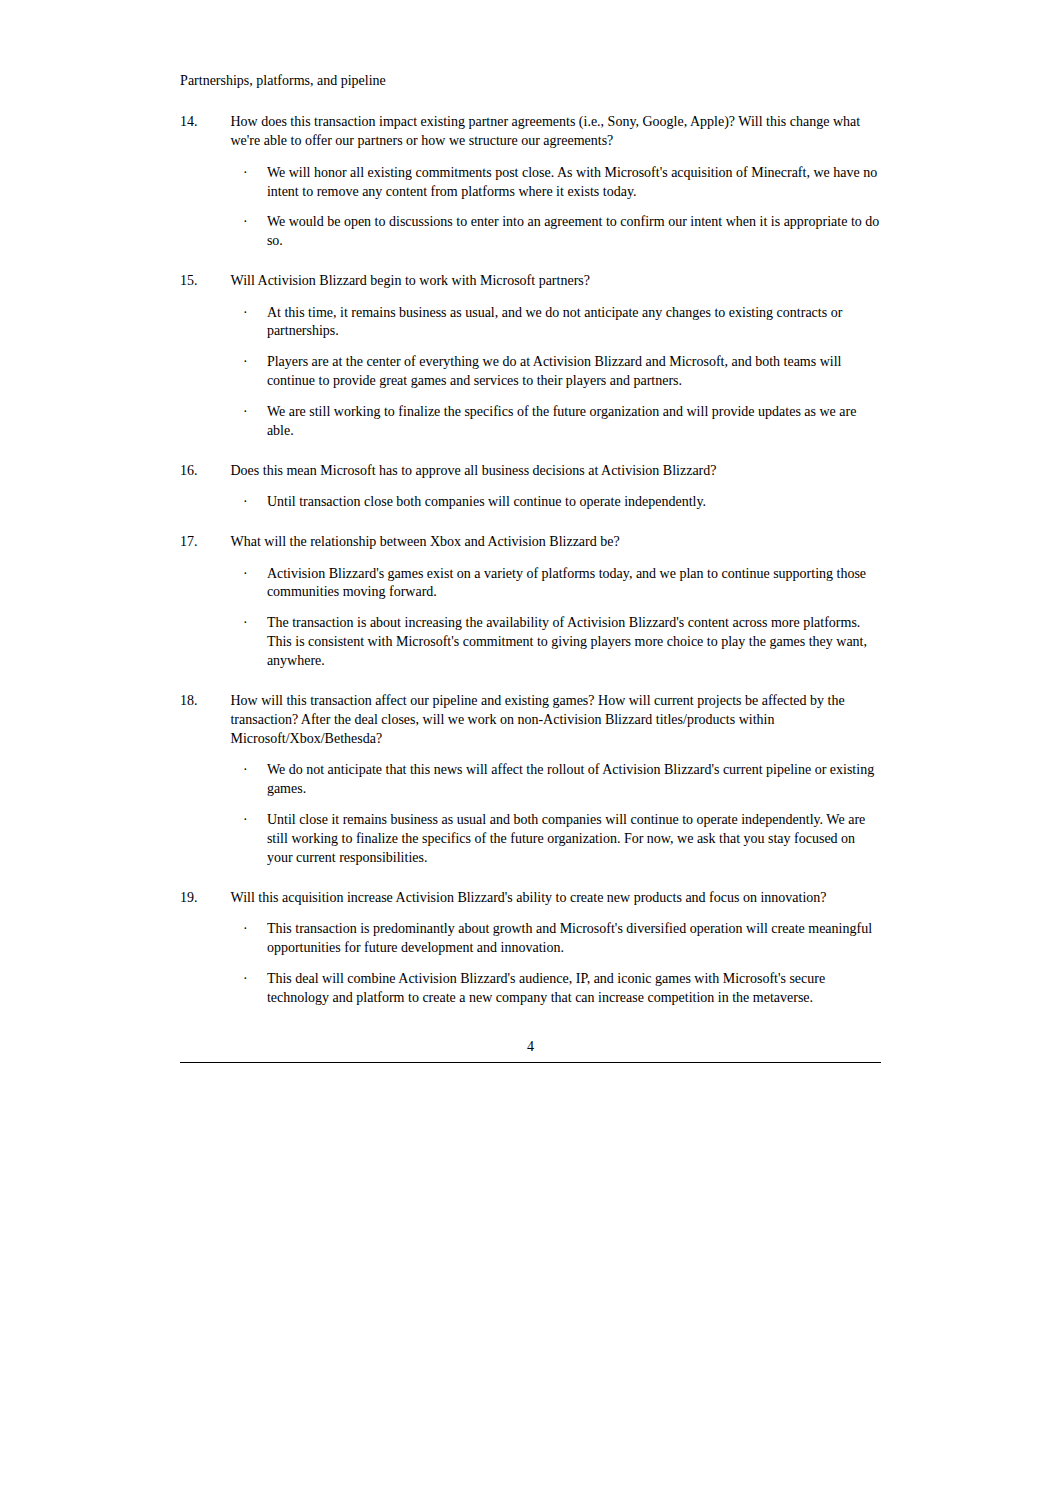Partnerships, platforms, and pipeline
How does this transaction impact existing partner agreements (i.e., Sony, Google, Apple)? Will this change what we're able to offer our partners or how we structure our agreements?
We will honor all existing commitments post close. As with Microsoft's acquisition of Minecraft, we have no intent to remove any content from platforms where it exists today.
We would be open to discussions to enter into an agreement to confirm our intent when it is appropriate to do so.
Will Activision Blizzard begin to work with Microsoft partners?
At this time, it remains business as usual, and we do not anticipate any changes to existing contracts or partnerships.
Players are at the center of everything we do at Activision Blizzard and Microsoft, and both teams will continue to provide great games and services to their players and partners.
We are still working to finalize the specifics of the future organization and will provide updates as we are able.
Does this mean Microsoft has to approve all business decisions at Activision Blizzard?
Until transaction close both companies will continue to operate independently.
What will the relationship between Xbox and Activision Blizzard be?
Activision Blizzard's games exist on a variety of platforms today, and we plan to continue supporting those communities moving forward.
The transaction is about increasing the availability of Activision Blizzard's content across more platforms. This is consistent with Microsoft's commitment to giving players more choice to play the games they want, anywhere.
How will this transaction affect our pipeline and existing games? How will current projects be affected by the transaction? After the deal closes, will we work on non-Activision Blizzard titles/products within Microsoft/Xbox/Bethesda?
We do not anticipate that this news will affect the rollout of Activision Blizzard's current pipeline or existing games.
Until close it remains business as usual and both companies will continue to operate independently. We are still working to finalize the specifics of the future organization. For now, we ask that you stay focused on your current responsibilities.
Will this acquisition increase Activision Blizzard's ability to create new products and focus on innovation?
This transaction is predominantly about growth and Microsoft's diversified operation will create meaningful opportunities for future development and innovation.
This deal will combine Activision Blizzard's audience, IP, and iconic games with Microsoft's secure technology and platform to create a new company that can increase competition in the metaverse.
4